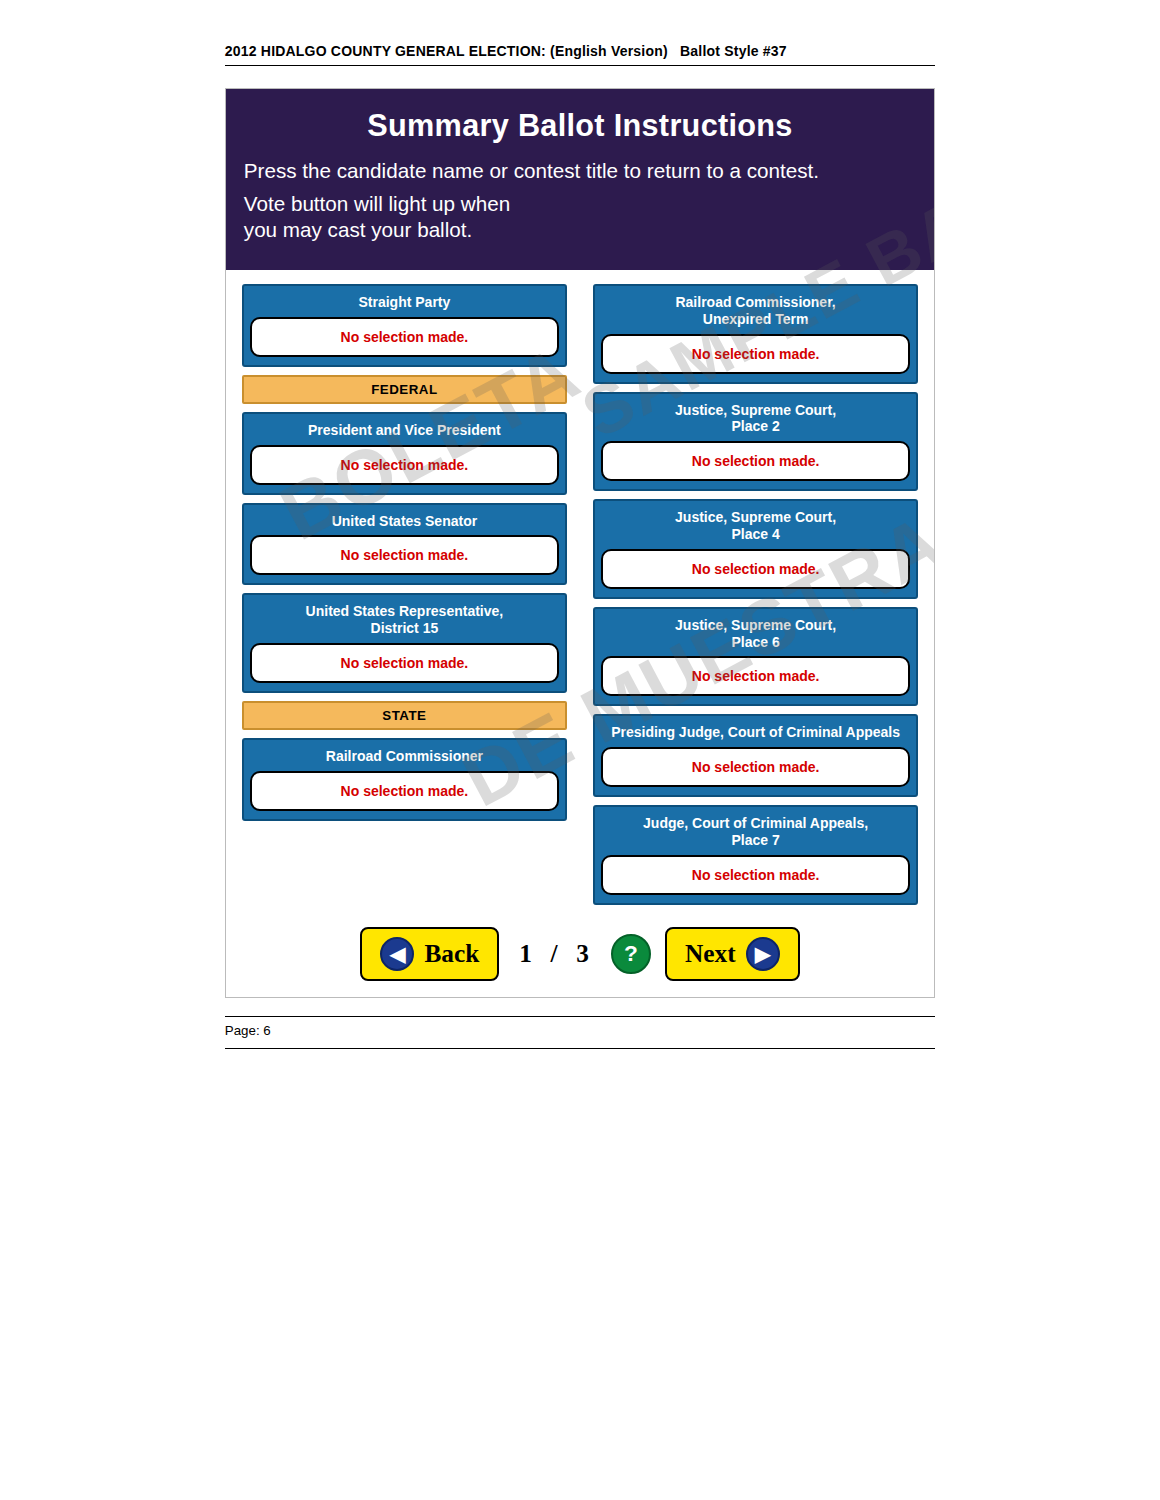2012 HIDALGO COUNTY GENERAL ELECTION: (English Version) Ballot Style #37
Summary Ballot Instructions
Press the candidate name or contest title to return to a contest.
Vote button will light up when
you may cast your ballot.
Straight Party
No selection made.
FEDERAL
President and Vice President
No selection made.
United States Senator
No selection made.
United States Representative,
District 15
No selection made.
STATE
Railroad Commissioner
No selection made.
Railroad Commissioner,
Unexpired Term
No selection made.
Justice, Supreme Court,
Place 2
No selection made.
Justice, Supreme Court,
Place 4
No selection made.
Justice, Supreme Court,
Place 6
No selection made.
Presiding Judge, Court of Criminal Appeals
No selection made.
Judge, Court of Criminal Appeals,
Place 7
No selection made.
◀Back
1 / 3
?
Next▶
BOLETA DE MUESTRA SAMPLE BALLOT
Page: 6